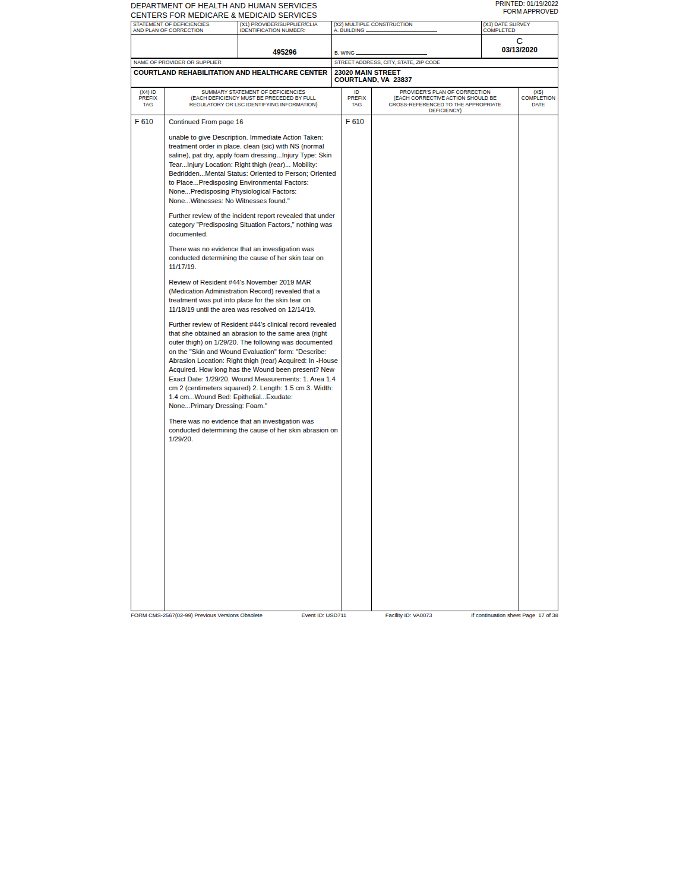PRINTED: 01/19/2022
FORM APPROVED
DEPARTMENT OF HEALTH AND HUMAN SERVICES
CENTERS FOR MEDICARE & MEDICAID SERVICES
| STATEMENT OF DEFICIENCIES AND PLAN OF CORRECTION | (X1) PROVIDER/SUPPLIER/CLIA IDENTIFICATION NUMBER: | (X2) MULTIPLE CONSTRUCTION A. BUILDING | (X3) DATE SURVEY COMPLETED |
| | 495296 | B. WING | C 03/13/2020 |
| NAME OF PROVIDER OR SUPPLIER | STREET ADDRESS, CITY, STATE, ZIP CODE |
| COURTLAND REHABILITATION AND HEALTHCARE CENTER | 23020 MAIN STREET COURTLAND, VA 23837 |
| (X4) ID PREFIX TAG | SUMMARY STATEMENT OF DEFICIENCIES (EACH DEFICIENCY MUST BE PRECEDED BY FULL REGULATORY OR LSC IDENTIFYING INFORMATION) | ID PREFIX TAG | PROVIDER'S PLAN OF CORRECTION (EACH CORRECTIVE ACTION SHOULD BE CROSS-REFERENCED TO THE APPROPRIATE DEFICIENCY) | (X5) COMPLETION DATE |
| F 610 | Continued From page 16 unable to give Description. Immediate Action Taken: treatment order in place. clean (sic) with NS (normal saline), pat dry, apply foam dressing...Injury Type: Skin Tear...Injury Location: Right thigh (rear)... Mobility: Bedridden...Mental Status: Oriented to Person; Oriented to Place...Predisposing Environmental Factors: None...Predisposing Physiological Factors: None...Witnesses: No Witnesses found." Further review of the incident report revealed that under category "Predisposing Situation Factors," nothing was documented. There was no evidence that an investigation was conducted determining the cause of her skin tear on 11/17/19. Review of Resident #44's November 2019 MAR (Medication Administration Record) revealed that a treatment was put into place for the skin tear on 11/18/19 until the area was resolved on 12/14/19. Further review of Resident #44's clinical record revealed that she obtained an abrasion to the same area (right outer thigh) on 1/29/20. The following was documented on the "Skin and Wound Evaluation" form: "Describe: Abrasion Location: Right thigh (rear) Acquired: In -House Acquired. How long has the Wound been present? New Exact Date: 1/29/20. Wound Measurements: 1. Area 1.4 cm 2 (centimeters squared) 2. Length: 1.5 cm 3. Width: 1.4 cm...Wound Bed: Epithelial...Exudate: None...Primary Dressing: Foam." There was no evidence that an investigation was conducted determining the cause of her skin abrasion on 1/29/20. | F 610 | | |
FORM CMS-2567(02-99) Previous Versions Obsolete
Event ID: USD711
Facility ID: VA0073
If continuation sheet Page 17 of 38